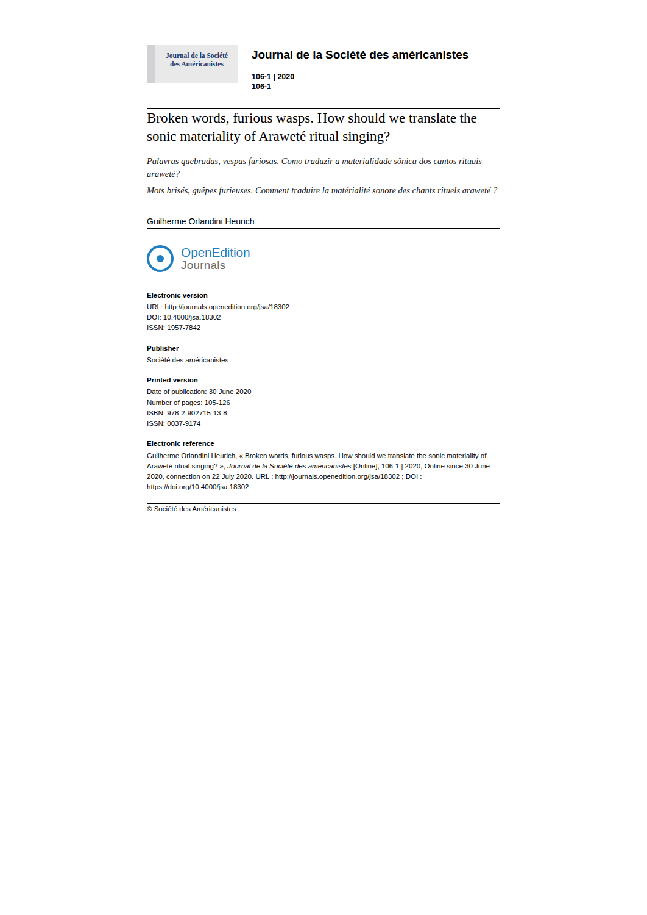Journal de la Société
des Américanistes
Journal de la Société des américanistes
106-1 | 2020 106-1
Broken words, furious wasps. How should we translate the sonic materiality of Araweté ritual singing?
Palavras quebradas, vespas furiosas. Como traduzir a materialidade sônica dos cantos rituais araweté?
Mots brisés, guêpes furieuses. Comment traduire la matérialité sonore des chants rituels araweté ?
Guilherme Orlandini Heurich
OpenEdition
Journals
Electronic version
URL: http://journals.openedition.org/jsa/18302
DOI: 10.4000/jsa.18302
ISSN: 1957-7842
Publisher
Société des américanistes
Printed version
Date of publication: 30 June 2020
Number of pages: 105-126
ISBN: 978-2-902715-13-8
ISSN: 0037-9174
Electronic reference
Guilherme Orlandini Heurich, « Broken words, furious wasps. How should we translate the sonic materiality of Araweté ritual singing? », Journal de la Société des américanistes [Online], 106-1 | 2020, Online since 30 June 2020, connection on 22 July 2020. URL : http://journals.openedition.org/jsa/18302 ; DOI : https://doi.org/10.4000/jsa.18302
© Société des Américanistes